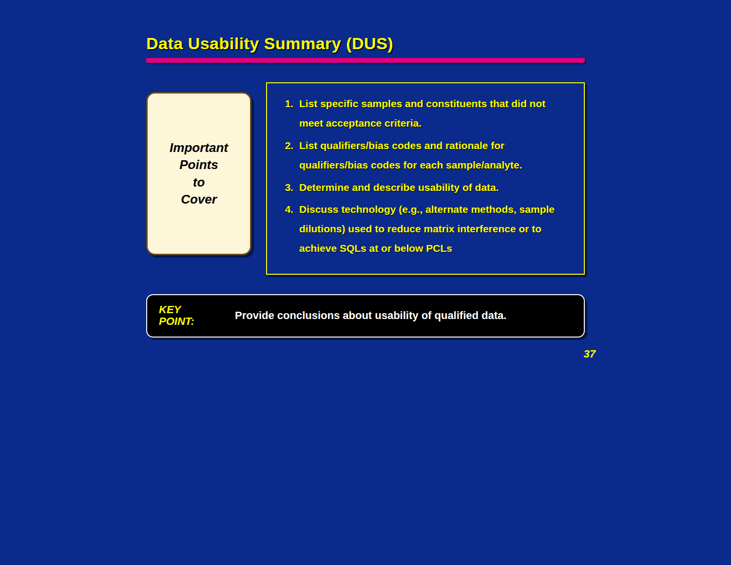Data Usability Summary (DUS)
Important
Points
to
Cover
List specific samples and constituents that did not meet acceptance criteria.
List qualifiers/bias codes and rationale for qualifiers/bias codes for each sample/analyte.
Determine and describe usability of data.
Discuss technology (e.g., alternate methods, sample dilutions) used to reduce matrix interference or to achieve SQLs at or below PCLs
KEY
POINT:
Provide conclusions about usability of qualified data.
37